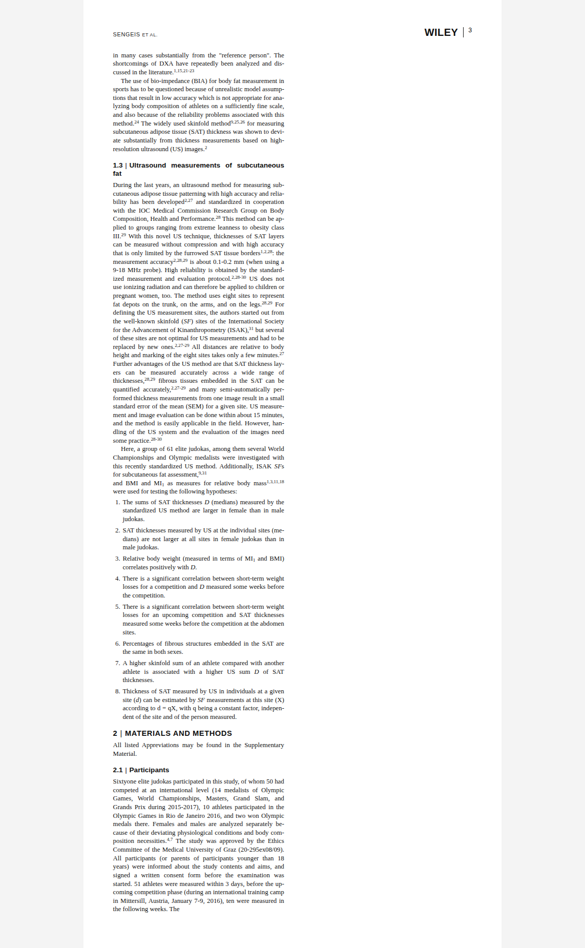Sengeis et al.
WILEY
3
in many cases substantially from the "reference person". The shortcomings of DXA have repeatedly been analyzed and discussed in the literature.1,15,21-23
The use of bio-impedance (BIA) for body fat measurement in sports has to be questioned because of unrealistic model assumptions that result in low accuracy which is not appropriate for analyzing body composition of athletes on a sufficiently fine scale, and also because of the reliability problems associated with this method.24 The widely used skinfold method9,25,26 for measuring subcutaneous adipose tissue (SAT) thickness was shown to deviate substantially from thickness measurements based on high-resolution ultrasound (US) images.2
1.3|Ultrasound measurements of subcutaneous fat
During the last years, an ultrasound method for measuring subcutaneous adipose tissue patterning with high accuracy and reliability has been developed2,27 and standardized in cooperation with the IOC Medical Commission Research Group on Body Composition, Health and Performance.28 This method can be applied to groups ranging from extreme leanness to obesity class III.29 With this novel US technique, thicknesses of SAT layers can be measured without compression and with high accuracy that is only limited by the furrowed SAT tissue borders1,2,28: the measurement accuracy2,28,29 is about 0.1-0.2 mm (when using a 9-18 MHz probe). High reliability is obtained by the standardized measurement and evaluation protocol.2,28-30 US does not use ionizing radiation and can therefore be applied to children or pregnant women, too. The method uses eight sites to represent fat depots on the trunk, on the arms, and on the legs.28,29 For defining the US measurement sites, the authors started out from the well-known skinfold (SF) sites of the International Society for the Advancement of Kinanthropometry (ISAK),31 but several of these sites are not optimal for US measurements and had to be replaced by new ones.2,27-29 All distances are relative to body height and marking of the eight sites takes only a few minutes.27 Further advantages of the US method are that SAT thickness layers can be measured accurately across a wide range of thicknesses,28,29 fibrous tissues embedded in the SAT can be quantified accurately,2,27-29 and many semi-automatically performed thickness measurements from one image result in a small standard error of the mean (SEM) for a given site. US measurement and image evaluation can be done within about 15 minutes, and the method is easily applicable in the field. However, handling of the US system and the evaluation of the images need some practice.28-30
Here, a group of 61 elite judokas, among them several World Championships and Olympic medalists were investigated with this recently standardized US method. Additionally, ISAK SFs for subcutaneous fat assessment,9,31
and BMI and MI1 as measures for relative body mass1,3,11,18 were used for testing the following hypotheses:
The sums of SAT thicknesses D (medians) measured by the standardized US method are larger in female than in male judokas.
SAT thicknesses measured by US at the individual sites (medians) are not larger at all sites in female judokas than in male judokas.
Relative body weight (measured in terms of MI1 and BMI) correlates positively with D.
There is a significant correlation between short-term weight losses for a competition and D measured some weeks before the competition.
There is a significant correlation between short-term weight losses for an upcoming competition and SAT thicknesses measured some weeks before the competition at the abdomen sites.
Percentages of fibrous structures embedded in the SAT are the same in both sexes.
A higher skinfold sum of an athlete compared with another athlete is associated with a higher US sum D of SAT thicknesses.
Thickness of SAT measured by US in individuals at a given site (d) can be estimated by SF measurements at this site (X) according to d = qX, with q being a constant factor, independent of the site and of the person measured.
2|MATERIALS AND METHODS
All listed Appreviations may be found in the Supplementary Material.
2.1|Participants
Sixtyone elite judokas participated in this study, of whom 50 had competed at an international level (14 medalists of Olympic Games, World Championships, Masters, Grand Slam, and Grands Prix during 2015-2017), 10 athletes participated in the Olympic Games in Rio de Janeiro 2016, and two won Olympic medals there. Females and males are analyzed separately because of their deviating physiological conditions and body composition necessities.4,7 The study was approved by the Ethics Committee of the Medical University of Graz (20-295ex08/09). All participants (or parents of participants younger than 18 years) were informed about the study contents and aims, and signed a written consent form before the examination was started. 51 athletes were measured within 3 days, before the upcoming competition phase (during an international training camp in Mittersill, Austria, January 7-9, 2016), ten were measured in the following weeks. The